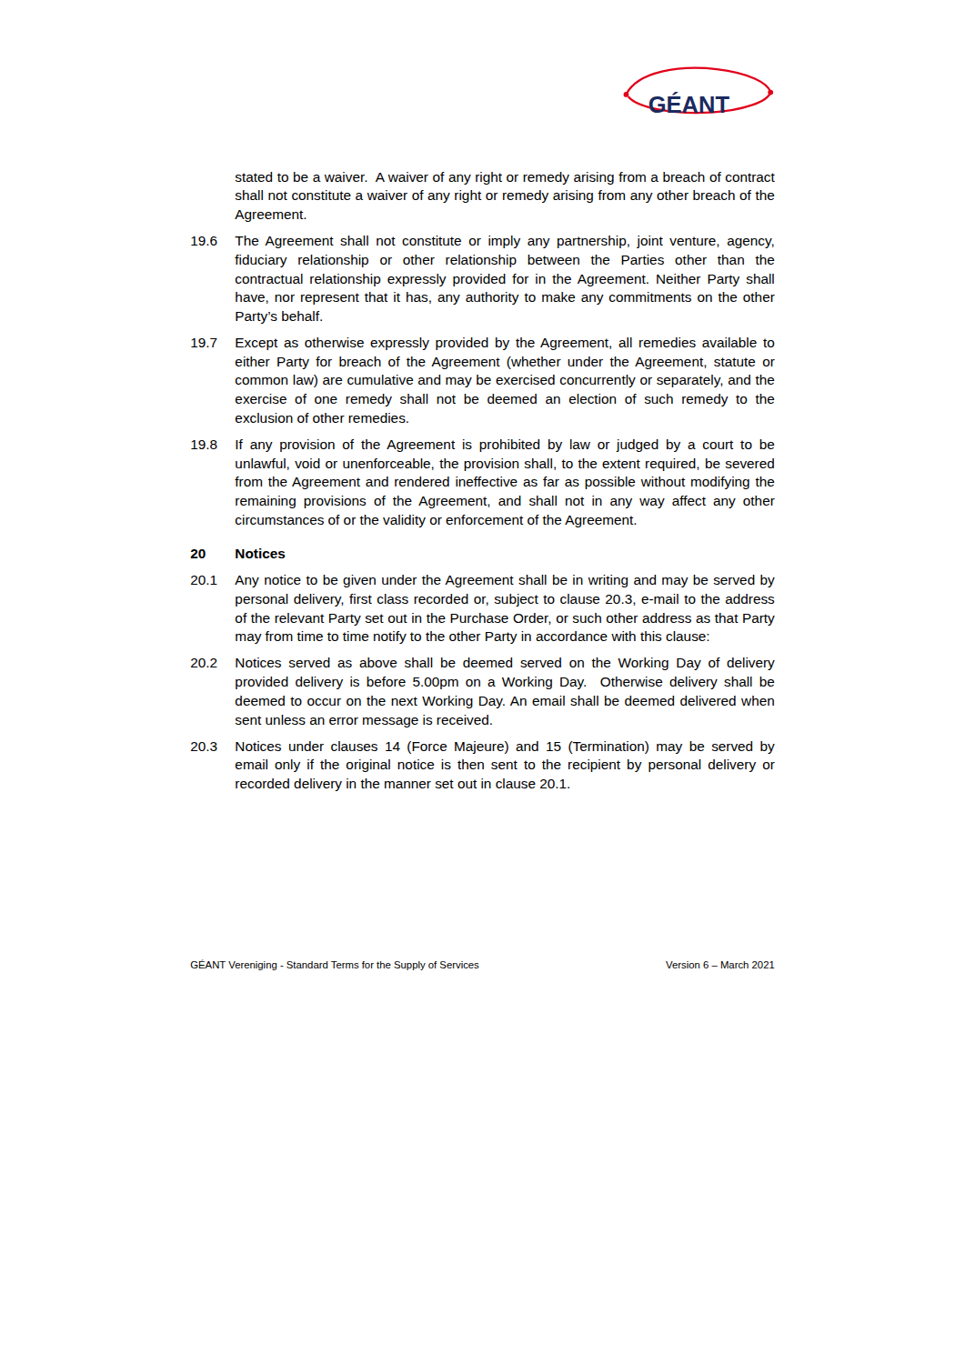GÉANT
stated to be a waiver. A waiver of any right or remedy arising from a breach of contract shall not constitute a waiver of any right or remedy arising from any other breach of the Agreement.
19.6
The Agreement shall not constitute or imply any partnership, joint venture, agency, fiduciary relationship or other relationship between the Parties other than the contractual relationship expressly provided for in the Agreement. Neither Party shall have, nor represent that it has, any authority to make any commitments on the other Party’s behalf.
19.7
Except as otherwise expressly provided by the Agreement, all remedies available to either Party for breach of the Agreement (whether under the Agreement, statute or common law) are cumulative and may be exercised concurrently or separately, and the exercise of one remedy shall not be deemed an election of such remedy to the exclusion of other remedies.
19.8
If any provision of the Agreement is prohibited by law or judged by a court to be unlawful, void or unenforceable, the provision shall, to the extent required, be severed from the Agreement and rendered ineffective as far as possible without modifying the remaining provisions of the Agreement, and shall not in any way affect any other circumstances of or the validity or enforcement of the Agreement.
20 Notices
20.1
Any notice to be given under the Agreement shall be in writing and may be served by personal delivery, first class recorded or, subject to clause 20.3, e-mail to the address of the relevant Party set out in the Purchase Order, or such other address as that Party may from time to time notify to the other Party in accordance with this clause:
20.2
Notices served as above shall be deemed served on the Working Day of delivery provided delivery is before 5.00pm on a Working Day. Otherwise delivery shall be deemed to occur on the next Working Day. An email shall be deemed delivered when sent unless an error message is received.
20.3
Notices under clauses 14 (Force Majeure) and 15 (Termination) may be served by email only if the original notice is then sent to the recipient by personal delivery or recorded delivery in the manner set out in clause 20.1.
GÉANT Vereniging - Standard Terms for the Supply of Services
Version 6 – March 2021